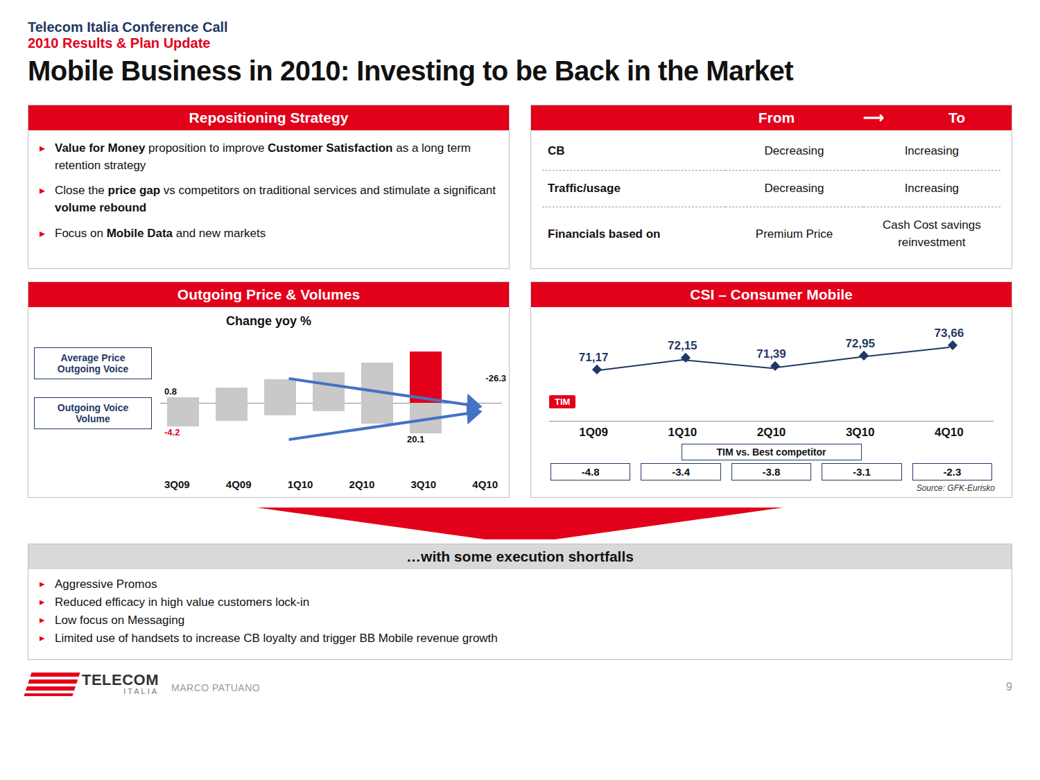Telecom Italia Conference Call
2010 Results & Plan Update
Mobile Business in 2010: Investing to be Back in the Market
Repositioning Strategy
Value for Money proposition to improve Customer Satisfaction as a long term retention strategy
Close the price gap vs competitors on traditional services and stimulate a significant volume rebound
Focus on Mobile Data and new markets
From ⟶ To
| CB | Decreasing | Increasing |
| Traffic/usage | Decreasing | Increasing |
| Financials based on | Premium Price | Cash Cost savings reinvestment |
Outgoing Price & Volumes
Change yoy %
Average Price
Outgoing Voice
Outgoing Voice
Volume
0.8
-4.2
20.1
-26.3
3Q094Q091Q10 2Q103Q104Q10
CSI – Consumer Mobile
71,17
72,15
71,39
72,95
73,66
TIM
1Q091Q102Q103Q104Q10
TIM vs. Best competitor
-4.8-3.4-3.8-3.1-2.3
Source: GFK-Eurisko
…with some execution shortfalls
Aggressive Promos
Reduced efficacy in high value customers lock-in
Low focus on Messaging
Limited use of handsets to increase CB loyalty and trigger BB Mobile revenue growth
TELECOM
ITALIA
MARCO PATUANO
9